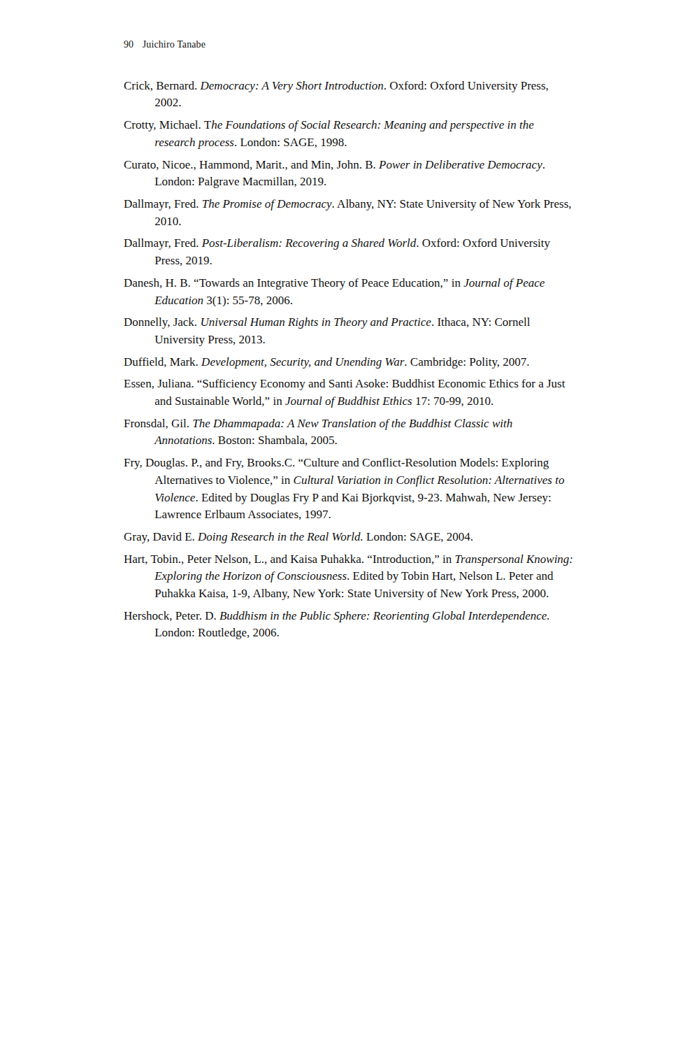90 Juichiro Tanabe
Crick, Bernard. Democracy: A Very Short Introduction. Oxford: Oxford University Press, 2002.
Crotty, Michael. The Foundations of Social Research: Meaning and perspective in the research process. London: SAGE, 1998.
Curato, Nicoe., Hammond, Marit., and Min, John. B. Power in Deliberative Democracy. London: Palgrave Macmillan, 2019.
Dallmayr, Fred. The Promise of Democracy. Albany, NY: State University of New York Press, 2010.
Dallmayr, Fred. Post-Liberalism: Recovering a Shared World. Oxford: Oxford University Press, 2019.
Danesh, H. B. “Towards an Integrative Theory of Peace Education,” in Journal of Peace Education 3(1): 55-78, 2006.
Donnelly, Jack. Universal Human Rights in Theory and Practice. Ithaca, NY: Cornell University Press, 2013.
Duffield, Mark. Development, Security, and Unending War. Cambridge: Polity, 2007.
Essen, Juliana. “Sufficiency Economy and Santi Asoke: Buddhist Economic Ethics for a Just and Sustainable World,” in Journal of Buddhist Ethics 17: 70-99, 2010.
Fronsdal, Gil. The Dhammapada: A New Translation of the Buddhist Classic with Annotations. Boston: Shambala, 2005.
Fry, Douglas. P., and Fry, Brooks.C. “Culture and Conflict-Resolution Models: Exploring Alternatives to Violence,” in Cultural Variation in Conflict Resolution: Alternatives to Violence. Edited by Douglas Fry P and Kai Bjorkqvist, 9-23. Mahwah, New Jersey: Lawrence Erlbaum Associates, 1997.
Gray, David E. Doing Research in the Real World. London: SAGE, 2004.
Hart, Tobin., Peter Nelson, L., and Kaisa Puhakka. “Introduction,” in Transpersonal Knowing: Exploring the Horizon of Consciousness. Edited by Tobin Hart, Nelson L. Peter and Puhakka Kaisa, 1-9, Albany, New York: State University of New York Press, 2000.
Hershock, Peter. D. Buddhism in the Public Sphere: Reorienting Global Interdependence. London: Routledge, 2006.